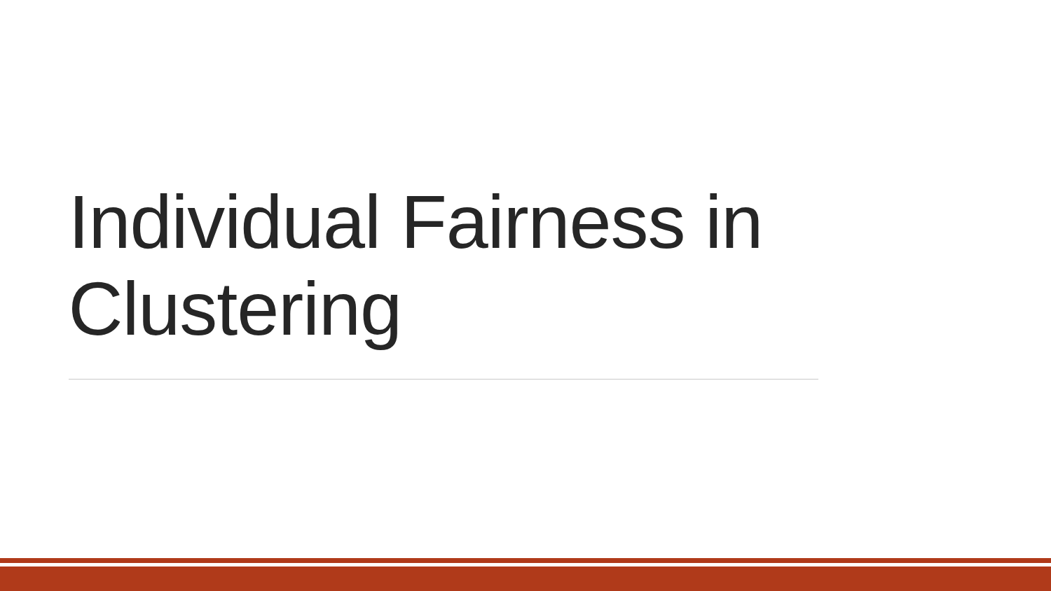Individual Fairness in Clustering